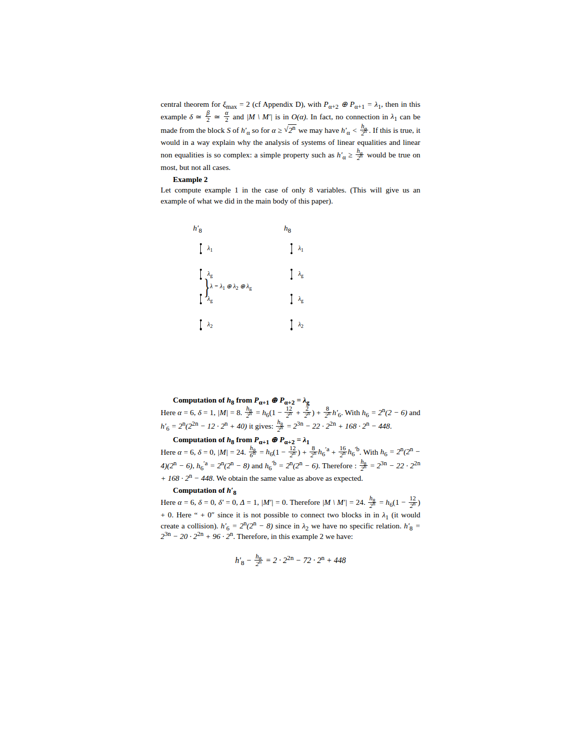central theorem for ξmax = 2 (cf Appendix D), with Pα+2 ⊕ Pα+1 = λ1, then in this example δ ≃ β 2 ≃ α 2 and |M \ M′| is in O(α). In fact, no connection in λ1 can be made from the block S of h′α so for α ≥ 2n we may have h′α < hα 2n. If this is true, it would in a way explain why the analysis of systems of linear equalities and linear non equalities is so complex: a simple property such as h′α ≥ hα 2n would be true on most, but not all cases.
Example 2
Let compute example 1 in the case of only 8 variables. (This will give us an example of what we did in the main body of this paper).
h′8 h8 λ1 λg } λ = λ1 ⊕ λ2 ⊕ λg λg λ2 λ1 λg λg λ2
Computation of h8 from Pα+1 ⊕ Pα+2 = λg
Here α = 6, δ = 1, |M| = 8. h82n = h6(1 − 122n + 22n) + 82n h′6. With h6 = 2n(2 − 6) and h′6 = 2n(22n − 12 · 2n + 40) it gives: h82n = 23n − 22 · 22n + 168 · 2n − 448.
Computation of h8 from Pα+1 ⊕ Pα+2 = λ1
Here α = 6, δ = 0, |M| = 24. h86n = h6(1 − 122n) + 82n h6′a + 162n h6′b. With h6 = 2n(2n − 4)(2n − 6), h6′a = 2n(2n − 8) and h6′b = 2n(2n − 6). Therefore : h82n = 23n − 22 · 22n + 168 · 2n − 448. We obtain the same value as above as expected.
Computation of h′8
Here α = 6, δ = 0, δ′ = 0, Δ = 1, |M′| = 0. Therefore |M \ M′| = 24. h82n = h6(1 − 122n) + 0. Here “ + 0″ since it is not possible to connect two blocks in in λ1 (it would create a collision). h′6 = 2n(2n − 8) since in λ2 we have no specific relation. h′8 = 23n − 20 · 22n + 96 · 2n. Therefore, in this example 2 we have:
h′8 − h82n = 2 · 22n − 72 · 2n + 448